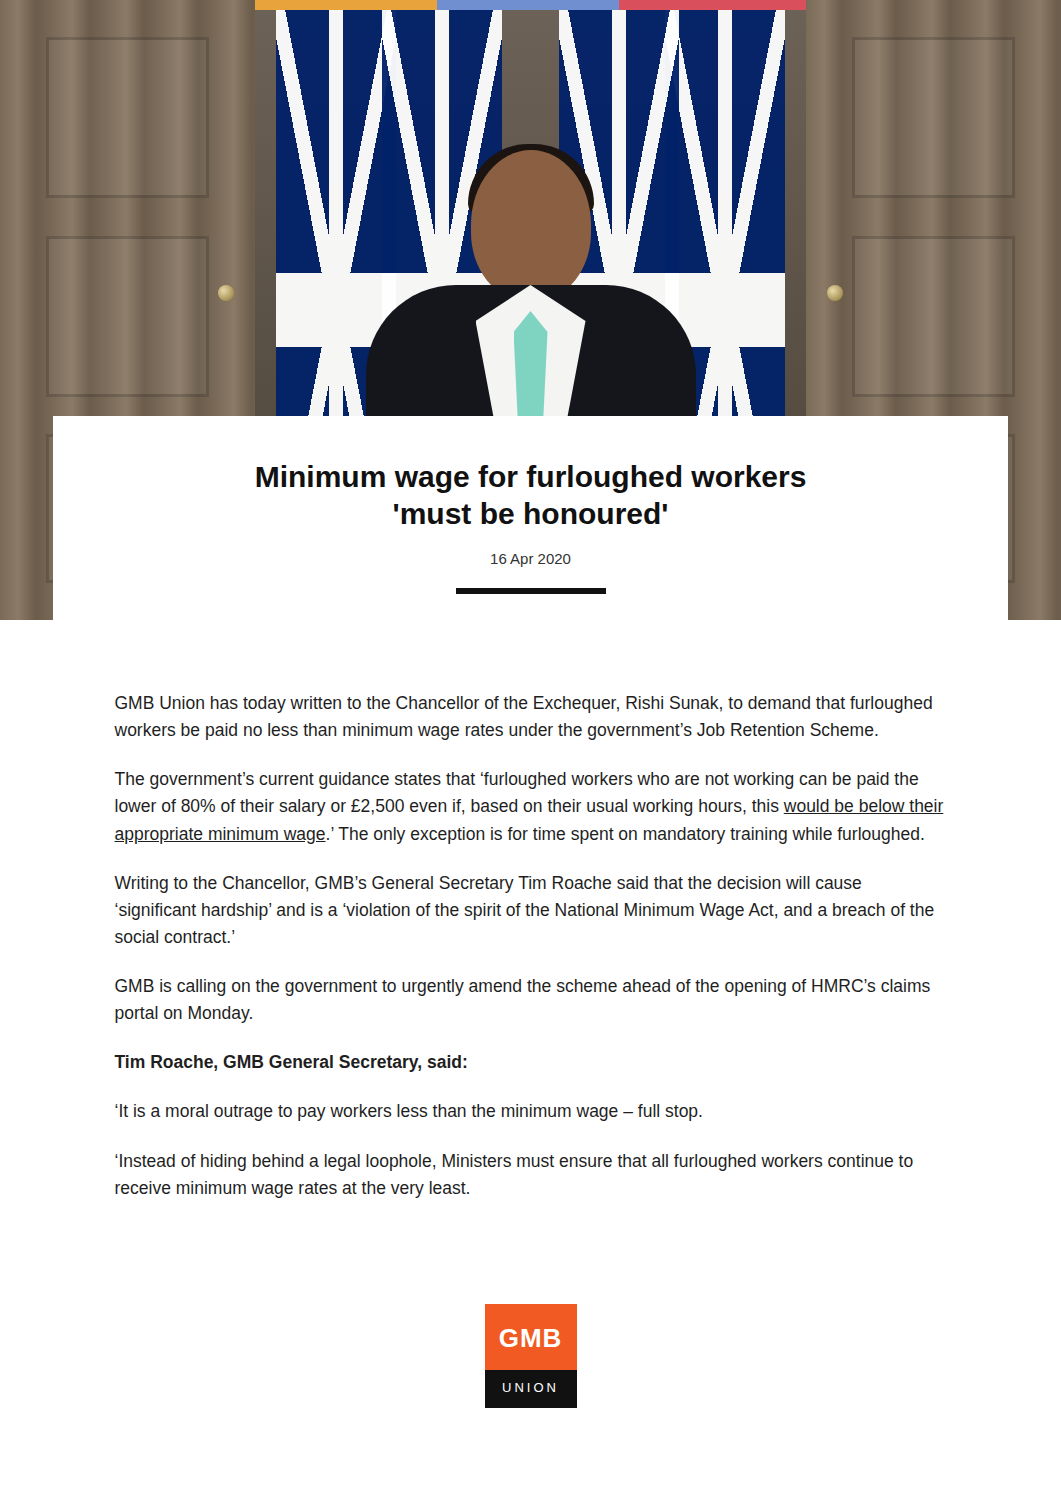Minimum wage for furloughed workers 'must be honoured'
16 Apr 2020
GMB Union has today written to the Chancellor of the Exchequer, Rishi Sunak, to demand that furloughed workers be paid no less than minimum wage rates under the government’s Job Retention Scheme.
The government’s current guidance states that ‘furloughed workers who are not working can be paid the lower of 80% of their salary or £2,500 even if, based on their usual working hours, this would be below their appropriate minimum wage.’ The only exception is for time spent on mandatory training while furloughed.
Writing to the Chancellor, GMB’s General Secretary Tim Roache said that the decision will cause ‘significant hardship’ and is a ‘violation of the spirit of the National Minimum Wage Act, and a breach of the social contract.’
GMB is calling on the government to urgently amend the scheme ahead of the opening of HMRC’s claims portal on Monday.
Tim Roache, GMB General Secretary, said:
‘It is a moral outrage to pay workers less than the minimum wage – full stop.
‘Instead of hiding behind a legal loophole, Ministers must ensure that all furloughed workers continue to receive minimum wage rates at the very least.
GMB
UNION